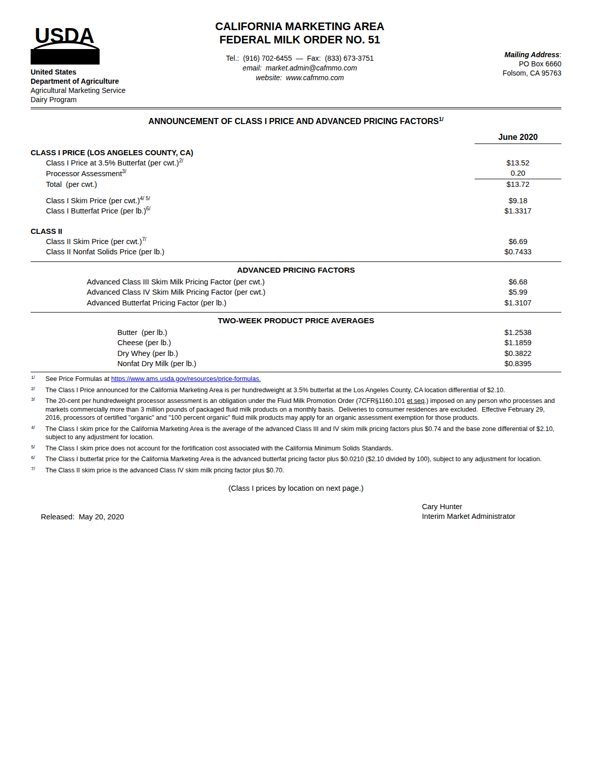United States
Department of Agriculture
Agricultural Marketing Service
Dairy Program
CALIFORNIA MARKETING AREA
FEDERAL MILK ORDER NO. 51
Tel.: (916) 702-6455 — Fax: (833) 673-3751
email: market.admin@cafmmo.com
website: www.cafmmo.com
Mailing Address:
PO Box 6660
Folsom, CA 95763
ANNOUNCEMENT OF CLASS I PRICE AND ADVANCED PRICING FACTORS1/
| | June 2020 |
| CLASS I PRICE (LOS ANGELES COUNTY, CA) | |
| Class I Price at 3.5% Butterfat (per cwt.) 2/ | $13.52 |
| Processor Assessment 3/ | 0.20 |
| Total (per cwt.) | $13.72 |
| Class I Skim Price (per cwt.) 4/ 5/ | $9.18 |
| Class I Butterfat Price (per lb.) 6/ | $1.3317 |
| CLASS II | |
| Class II Skim Price (per cwt.) 7/ | $6.69 |
| Class II Nonfat Solids Price (per lb.) | $0.7433 |
ADVANCED PRICING FACTORS
| Advanced Class III Skim Milk Pricing Factor (per cwt.) | $6.68 |
| Advanced Class IV Skim Milk Pricing Factor (per cwt.) | $5.99 |
| Advanced Butterfat Pricing Factor (per lb.) | $1.3107 |
TWO-WEEK PRODUCT PRICE AVERAGES
| Butter (per lb.) | $1.2538 |
| Cheese (per lb.) | $1.1859 |
| Dry Whey (per lb.) | $0.3822 |
| Nonfat Dry Milk (per lb.) | $0.8395 |
| 1/ | See Price Formulas at https://www.ams.usda.gov/resources/price-formulas. |
| 2/ | The Class I Price announced for the California Marketing Area is per hundredweight at 3.5% butterfat at the Los Angeles County, CA location differential of $2.10. |
| 3/ | The 20-cent per hundredweight processor assessment is an obligation under the Fluid Milk Promotion Order (7CFR§1160.101 et seq .) imposed on any person who processes and markets commercially more than 3 million pounds of packaged fluid milk products on a monthly basis. Deliveries to consumer residences are excluded. Effective February 29, 2016, processors of certified "organic" and "100 percent organic" fluid milk products may apply for an organic assessment exemption for those products. |
| 4/ | The Class I skim price for the California Marketing Area is the average of the advanced Class III and IV skim milk pricing factors plus $0.74 and the base zone differential of $2.10, subject to any adjustment for location. |
| 5/ | The Class I skim price does not account for the fortification cost associated with the California Minimum Solids Standards. |
| 6/ | The Class I butterfat price for the California Marketing Area is the advanced butterfat pricing factor plus $0.0210 ($2.10 divided by 100), subject to any adjustment for location. |
| 7/ | The Class II skim price is the advanced Class IV skim milk pricing factor plus $0.70. |
(Class I prices by location on next page.)
Released: May 20, 2020
Cary Hunter
Interim Market Administrator